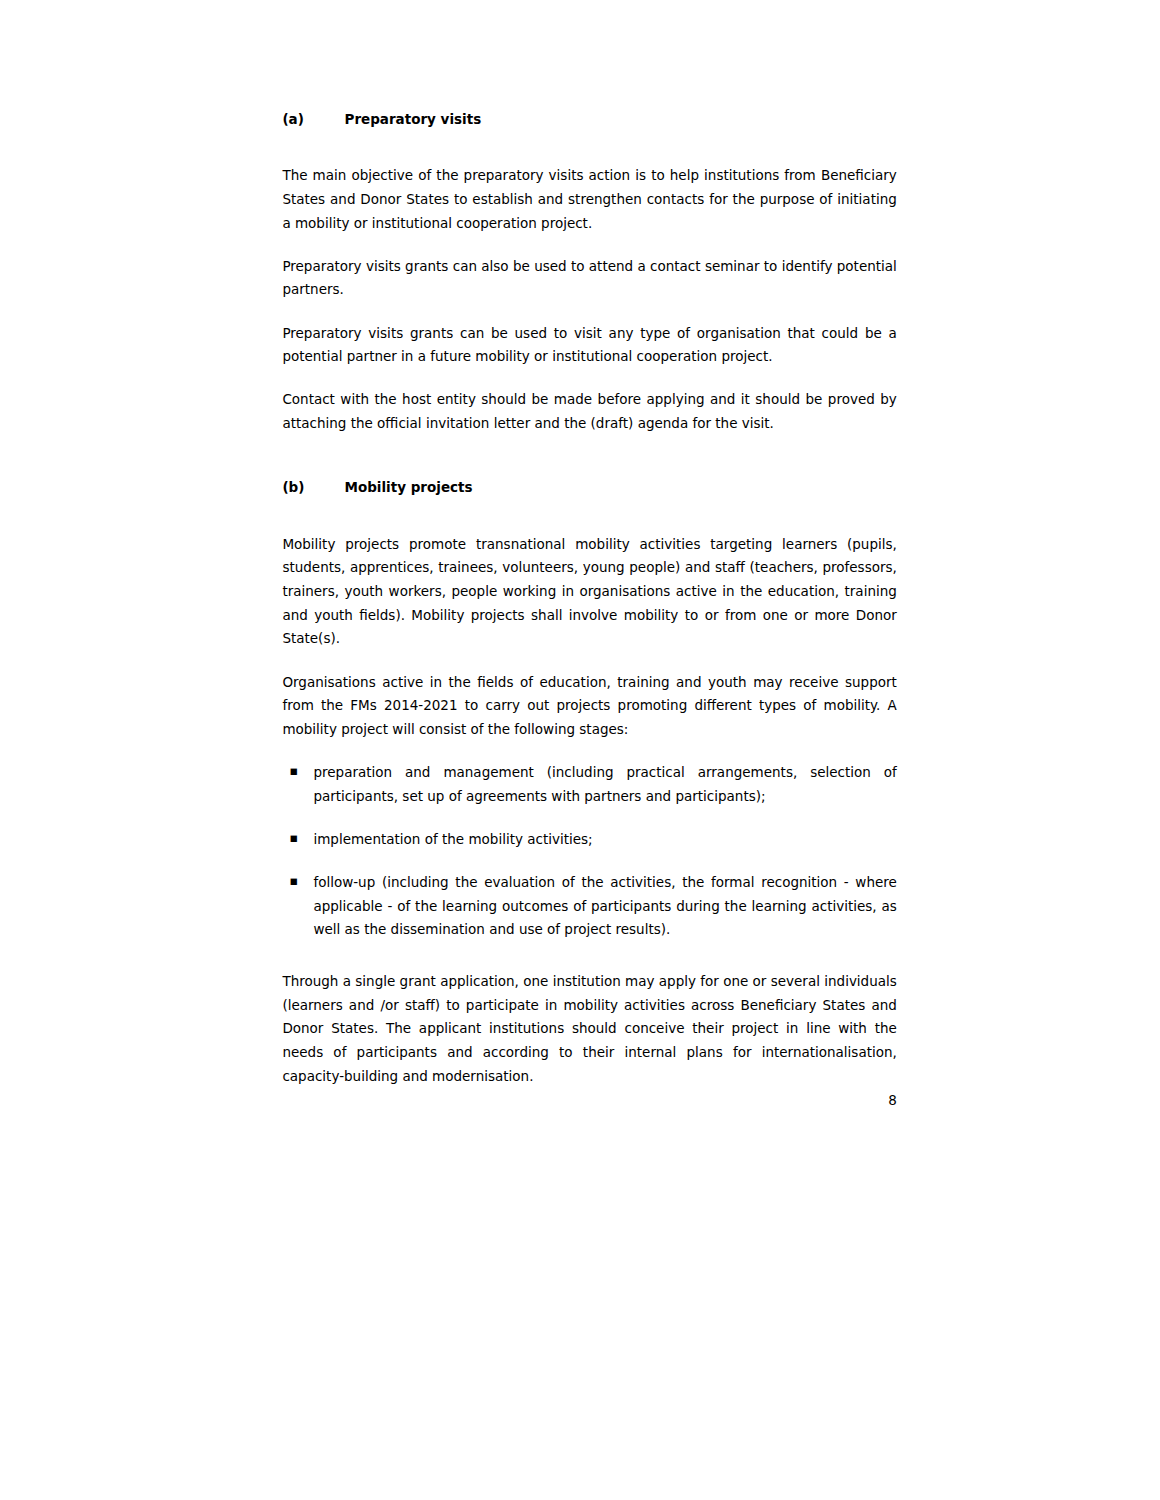(a) Preparatory visits
The main objective of the preparatory visits action is to help institutions from Beneficiary States and Donor States to establish and strengthen contacts for the purpose of initiating a mobility or institutional cooperation project.
Preparatory visits grants can also be used to attend a contact seminar to identify potential partners.
Preparatory visits grants can be used to visit any type of organisation that could be a potential partner in a future mobility or institutional cooperation project.
Contact with the host entity should be made before applying and it should be proved by attaching the official invitation letter and the (draft) agenda for the visit.
(b) Mobility projects
Mobility projects promote transnational mobility activities targeting learners (pupils, students, apprentices, trainees, volunteers, young people) and staff (teachers, professors, trainers, youth workers, people working in organisations active in the education, training and youth fields). Mobility projects shall involve mobility to or from one or more Donor State(s).
Organisations active in the fields of education, training and youth may receive support from the FMs 2014-2021 to carry out projects promoting different types of mobility. A mobility project will consist of the following stages:
preparation and management (including practical arrangements, selection of participants, set up of agreements with partners and participants);
implementation of the mobility activities;
follow-up (including the evaluation of the activities, the formal recognition - where applicable - of the learning outcomes of participants during the learning activities, as well as the dissemination and use of project results).
Through a single grant application, one institution may apply for one or several individuals (learners and /or staff) to participate in mobility activities across Beneficiary States and Donor States. The applicant institutions should conceive their project in line with the needs of participants and according to their internal plans for internationalisation, capacity-building and modernisation.
8